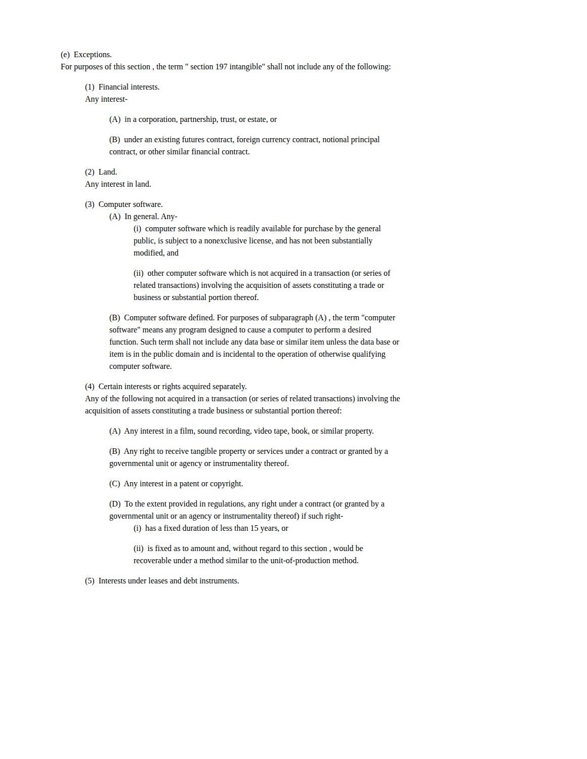(e) Exceptions.
For purposes of this section , the term " section 197 intangible" shall not include any of the following:
(1) Financial interests.
Any interest-
(A) in a corporation, partnership, trust, or estate, or
(B) under an existing futures contract, foreign currency contract, notional principal contract, or other similar financial contract.
(2) Land.
Any interest in land.
(3) Computer software.
(A) In general. Any-
(i) computer software which is readily available for purchase by the general public, is subject to a nonexclusive license, and has not been substantially modified, and
(ii) other computer software which is not acquired in a transaction (or series of related transactions) involving the acquisition of assets constituting a trade or business or substantial portion thereof.
(B) Computer software defined. For purposes of subparagraph (A) , the term "computer software" means any program designed to cause a computer to perform a desired function. Such term shall not include any data base or similar item unless the data base or item is in the public domain and is incidental to the operation of otherwise qualifying computer software.
(4) Certain interests or rights acquired separately.
Any of the following not acquired in a transaction (or series of related transactions) involving the acquisition of assets constituting a trade business or substantial portion thereof:
(A) Any interest in a film, sound recording, video tape, book, or similar property.
(B) Any right to receive tangible property or services under a contract or granted by a governmental unit or agency or instrumentality thereof.
(C) Any interest in a patent or copyright.
(D) To the extent provided in regulations, any right under a contract (or granted by a governmental unit or an agency or instrumentality thereof) if such right-
(i) has a fixed duration of less than 15 years, or
(ii) is fixed as to amount and, without regard to this section , would be recoverable under a method similar to the unit-of-production method.
(5) Interests under leases and debt instruments.